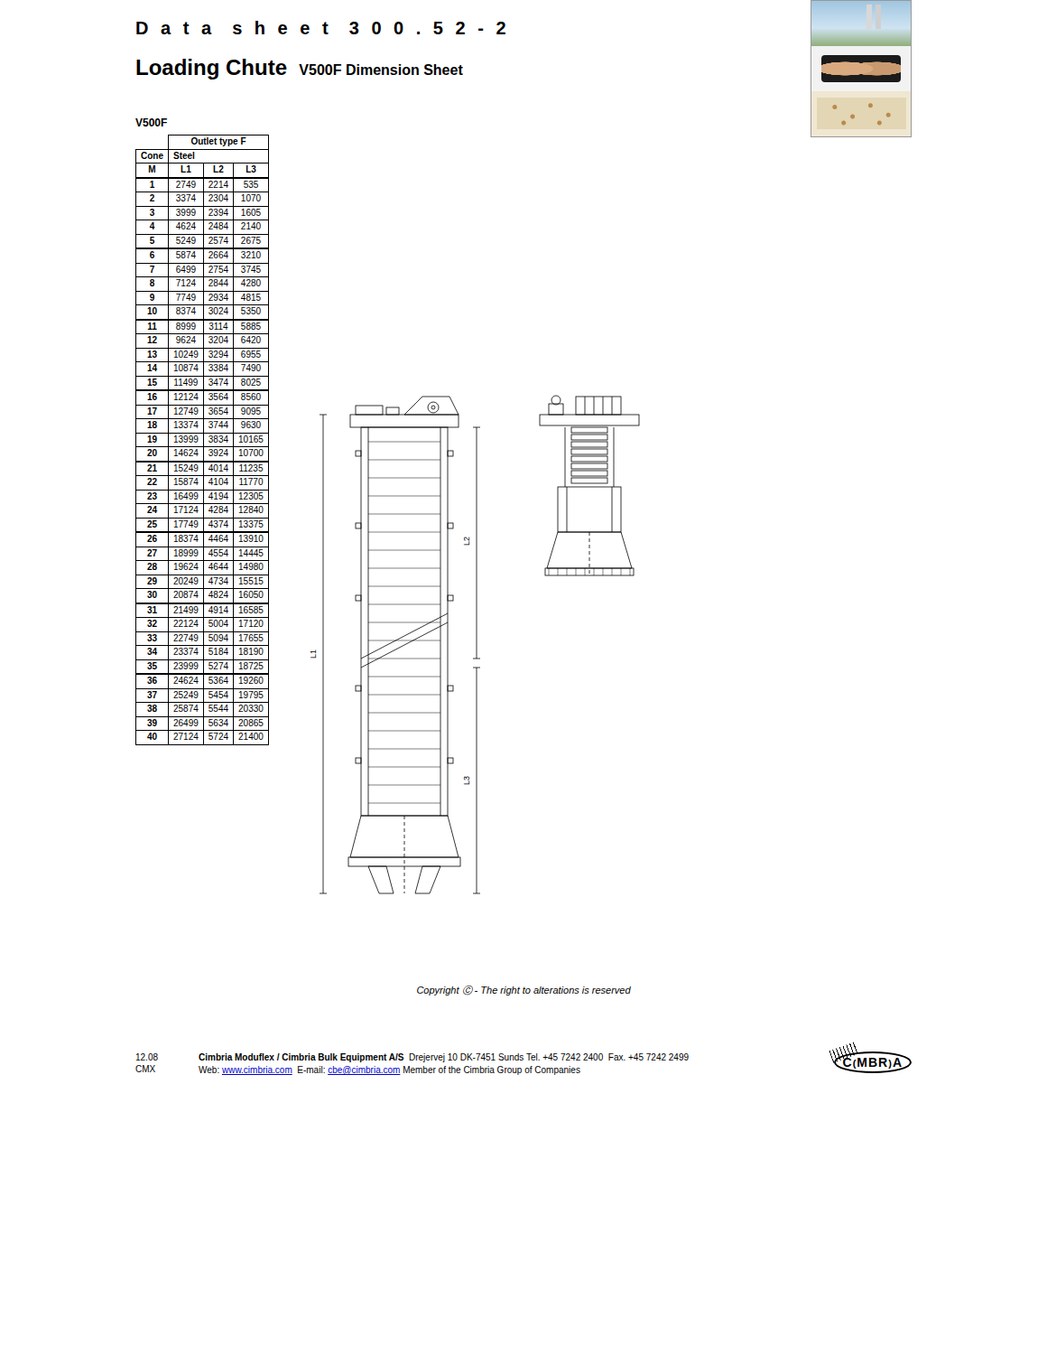D a t a s h e e t 3 0 0 . 5 2 - 2
Loading Chute V500F Dimension Sheet
V500F
| | Outlet type F |
| --- | --- |
| Cone | Steel |
| M | L1 | L2 | L3 |
| 1 | 2749 | 2214 | 535 |
| 2 | 3374 | 2304 | 1070 |
| 3 | 3999 | 2394 | 1605 |
| 4 | 4624 | 2484 | 2140 |
| 5 | 5249 | 2574 | 2675 |
| 6 | 5874 | 2664 | 3210 |
| 7 | 6499 | 2754 | 3745 |
| 8 | 7124 | 2844 | 4280 |
| 9 | 7749 | 2934 | 4815 |
| 10 | 8374 | 3024 | 5350 |
| 11 | 8999 | 3114 | 5885 |
| 12 | 9624 | 3204 | 6420 |
| 13 | 10249 | 3294 | 6955 |
| 14 | 10874 | 3384 | 7490 |
| 15 | 11499 | 3474 | 8025 |
| 16 | 12124 | 3564 | 8560 |
| 17 | 12749 | 3654 | 9095 |
| 18 | 13374 | 3744 | 9630 |
| 19 | 13999 | 3834 | 10165 |
| 20 | 14624 | 3924 | 10700 |
| 21 | 15249 | 4014 | 11235 |
| 22 | 15874 | 4104 | 11770 |
| 23 | 16499 | 4194 | 12305 |
| 24 | 17124 | 4284 | 12840 |
| 25 | 17749 | 4374 | 13375 |
| 26 | 18374 | 4464 | 13910 |
| 27 | 18999 | 4554 | 14445 |
| 28 | 19624 | 4644 | 14980 |
| 29 | 20249 | 4734 | 15515 |
| 30 | 20874 | 4824 | 16050 |
| 31 | 21499 | 4914 | 16585 |
| 32 | 22124 | 5004 | 17120 |
| 33 | 22749 | 5094 | 17655 |
| 34 | 23374 | 5184 | 18190 |
| 35 | 23999 | 5274 | 18725 |
| 36 | 24624 | 5364 | 19260 |
| 37 | 25249 | 5454 | 19795 |
| 38 | 25874 | 5544 | 20330 |
| 39 | 26499 | 5634 | 20865 |
| 40 | 27124 | 5724 | 21400 |
L1 L2 L3
Copyright Ⓒ - The right to alterations is reserved
12.08
CMX
Cimbria Moduflex / Cimbria Bulk Equipment A/S Drejervej 10 DK-7451 Sunds Tel. +45 7242 2400 Fax. +45 7242 2499
Web: www.cimbria.com E-mail: cbe@cimbria.com Member of the Cimbria Group of Companies
C(MBR) A